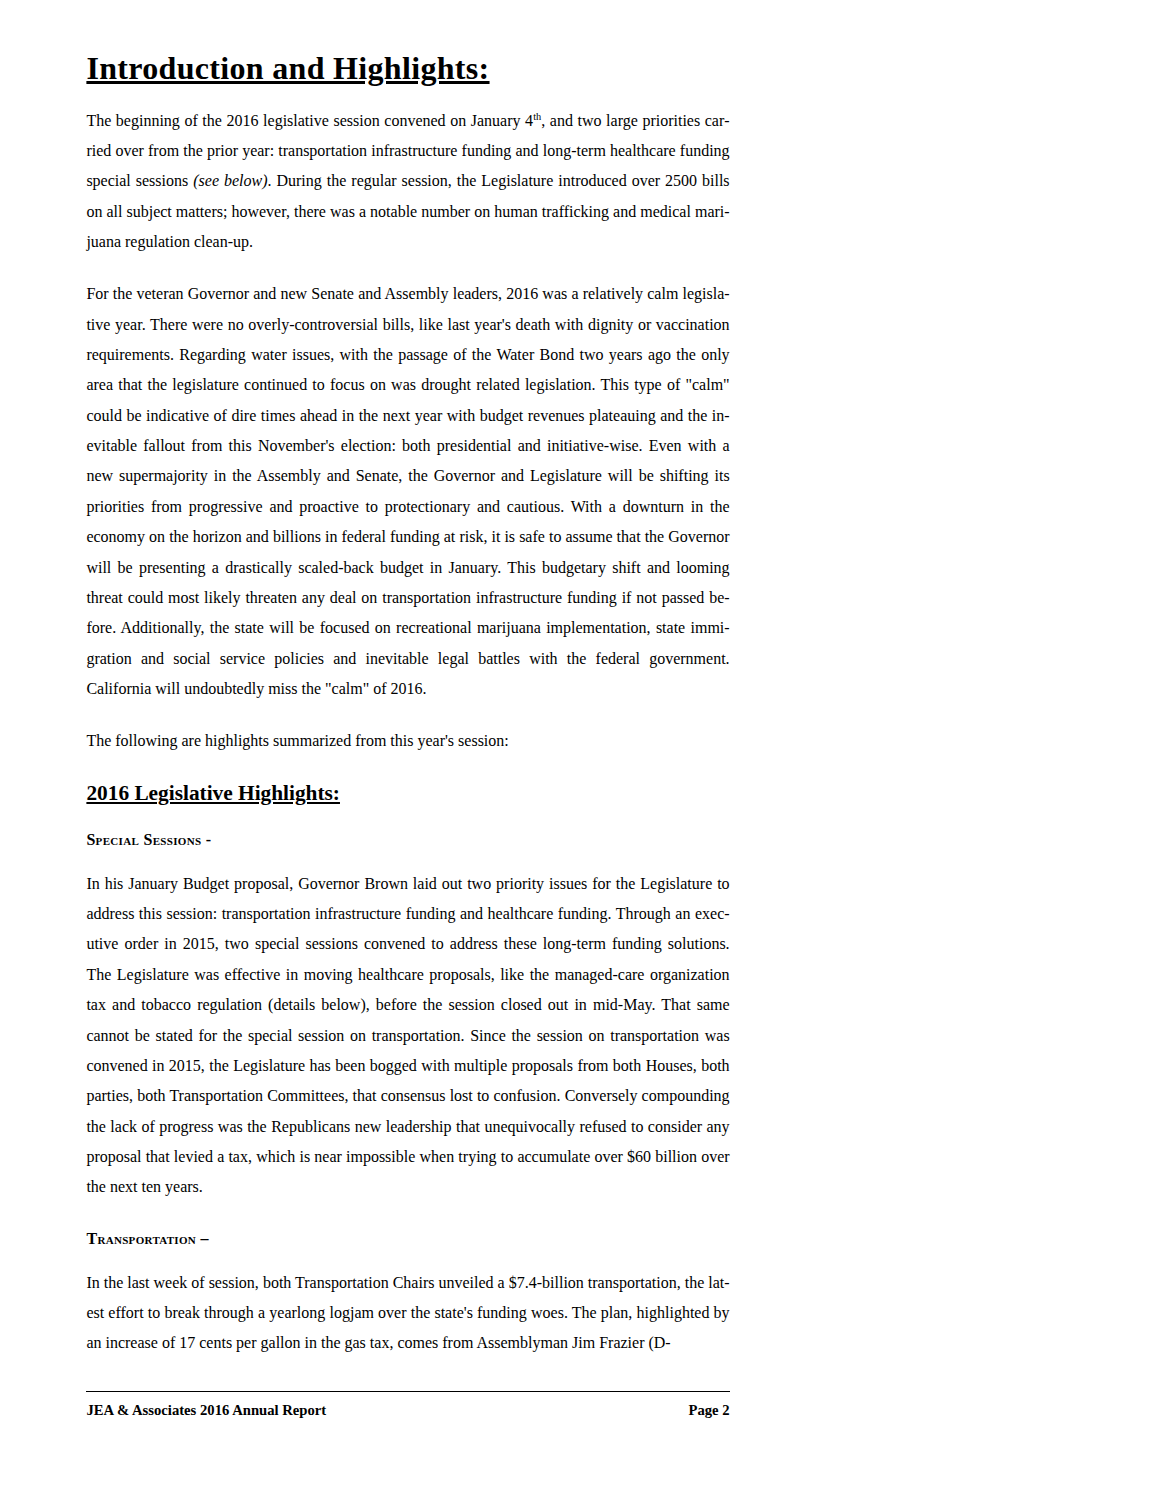Introduction and Highlights:
The beginning of the 2016 legislative session convened on January 4th, and two large priorities carried over from the prior year: transportation infrastructure funding and long-term healthcare funding special sessions (see below). During the regular session, the Legislature introduced over 2500 bills on all subject matters; however, there was a notable number on human trafficking and medical marijuana regulation clean-up.
For the veteran Governor and new Senate and Assembly leaders, 2016 was a relatively calm legislative year. There were no overly-controversial bills, like last year's death with dignity or vaccination requirements. Regarding water issues, with the passage of the Water Bond two years ago the only area that the legislature continued to focus on was drought related legislation. This type of "calm" could be indicative of dire times ahead in the next year with budget revenues plateauing and the inevitable fallout from this November's election: both presidential and initiative-wise. Even with a new supermajority in the Assembly and Senate, the Governor and Legislature will be shifting its priorities from progressive and proactive to protectionary and cautious. With a downturn in the economy on the horizon and billions in federal funding at risk, it is safe to assume that the Governor will be presenting a drastically scaled-back budget in January. This budgetary shift and looming threat could most likely threaten any deal on transportation infrastructure funding if not passed before. Additionally, the state will be focused on recreational marijuana implementation, state immigration and social service policies and inevitable legal battles with the federal government. California will undoubtedly miss the "calm" of 2016.
The following are highlights summarized from this year's session:
2016 Legislative Highlights:
Special Sessions -
In his January Budget proposal, Governor Brown laid out two priority issues for the Legislature to address this session: transportation infrastructure funding and healthcare funding. Through an executive order in 2015, two special sessions convened to address these long-term funding solutions. The Legislature was effective in moving healthcare proposals, like the managed-care organization tax and tobacco regulation (details below), before the session closed out in mid-May. That same cannot be stated for the special session on transportation. Since the session on transportation was convened in 2015, the Legislature has been bogged with multiple proposals from both Houses, both parties, both Transportation Committees, that consensus lost to confusion. Conversely compounding the lack of progress was the Republicans new leadership that unequivocally refused to consider any proposal that levied a tax, which is near impossible when trying to accumulate over $60 billion over the next ten years.
Transportation –
In the last week of session, both Transportation Chairs unveiled a $7.4-billion transportation, the latest effort to break through a yearlong logjam over the state's funding woes. The plan, highlighted by an increase of 17 cents per gallon in the gas tax, comes from Assemblyman Jim Frazier (D-
JEA & Associates 2016 Annual Report Page 2